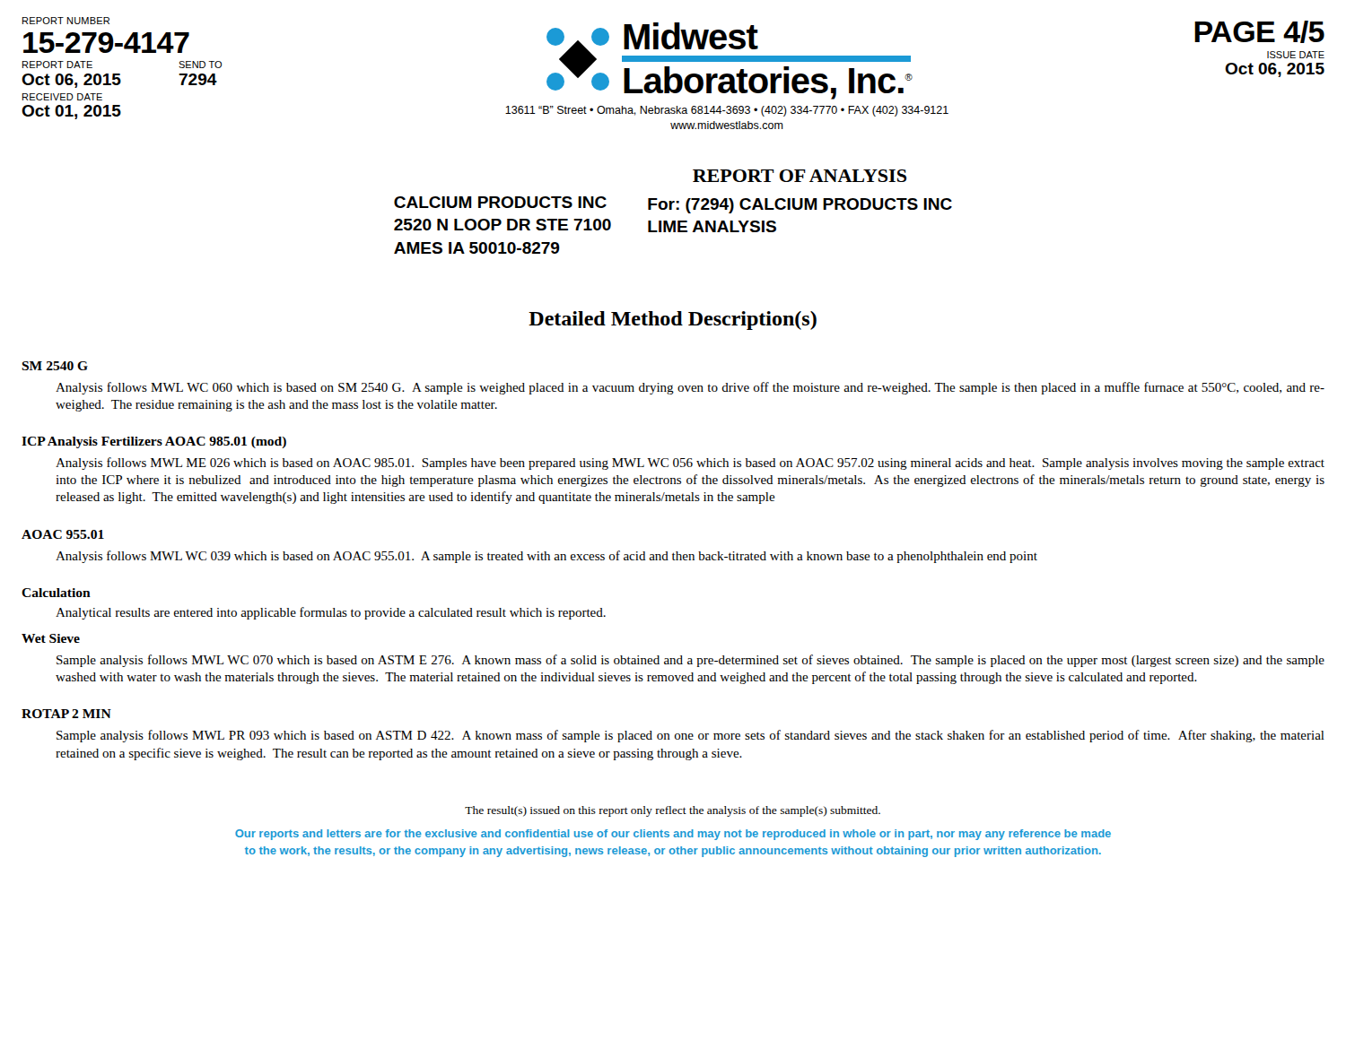REPORT NUMBER
15-279-4147
REPORT DATE
Oct 06, 2015
SEND TO
7294
RECEIVED DATE
Oct 01, 2015
Midwest
Laboratories, Inc.®
13611 “B” Street • Omaha, Nebraska 68144-3693 • (402) 334-7770 • FAX (402) 334-9121
www.midwestlabs.com
PAGE 4/5
ISSUE DATE
Oct 06, 2015
CALCIUM PRODUCTS INC
2520 N LOOP DR STE 7100
AMES IA 50010-8279
REPORT OF ANALYSIS
For: (7294) CALCIUM PRODUCTS INC
LIME ANALYSIS
Detailed Method Description(s)
SM 2540 G
Analysis follows MWL WC 060 which is based on SM 2540 G. A sample is weighed placed in a vacuum drying oven to drive off the moisture and re-weighed. The sample is then placed in a muffle furnace at 550°C, cooled, and re-weighed. The residue remaining is the ash and the mass lost is the volatile matter.
ICP Analysis Fertilizers AOAC 985.01 (mod)
Analysis follows MWL ME 026 which is based on AOAC 985.01. Samples have been prepared using MWL WC 056 which is based on AOAC 957.02 using mineral acids and heat. Sample analysis involves moving the sample extract into the ICP where it is nebulized and introduced into the high temperature plasma which energizes the electrons of the dissolved minerals/metals. As the energized electrons of the minerals/metals return to ground state, energy is released as light. The emitted wavelength(s) and light intensities are used to identify and quantitate the minerals/metals in the sample
AOAC 955.01
Analysis follows MWL WC 039 which is based on AOAC 955.01. A sample is treated with an excess of acid and then back-titrated with a known base to a phenolphthalein end point
Calculation
Analytical results are entered into applicable formulas to provide a calculated result which is reported.
Wet Sieve
Sample analysis follows MWL WC 070 which is based on ASTM E 276. A known mass of a solid is obtained and a pre-determined set of sieves obtained. The sample is placed on the upper most (largest screen size) and the sample washed with water to wash the materials through the sieves. The material retained on the individual sieves is removed and weighed and the percent of the total passing through the sieve is calculated and reported.
ROTAP 2 MIN
Sample analysis follows MWL PR 093 which is based on ASTM D 422. A known mass of sample is placed on one or more sets of standard sieves and the stack shaken for an established period of time. After shaking, the material retained on a specific sieve is weighed. The result can be reported as the amount retained on a sieve or passing through a sieve.
The result(s) issued on this report only reflect the analysis of the sample(s) submitted.
Our reports and letters are for the exclusive and confidential use of our clients and may not be reproduced in whole or in part, nor may any reference be made
to the work, the results, or the company in any advertising, news release, or other public announcements without obtaining our prior written authorization.